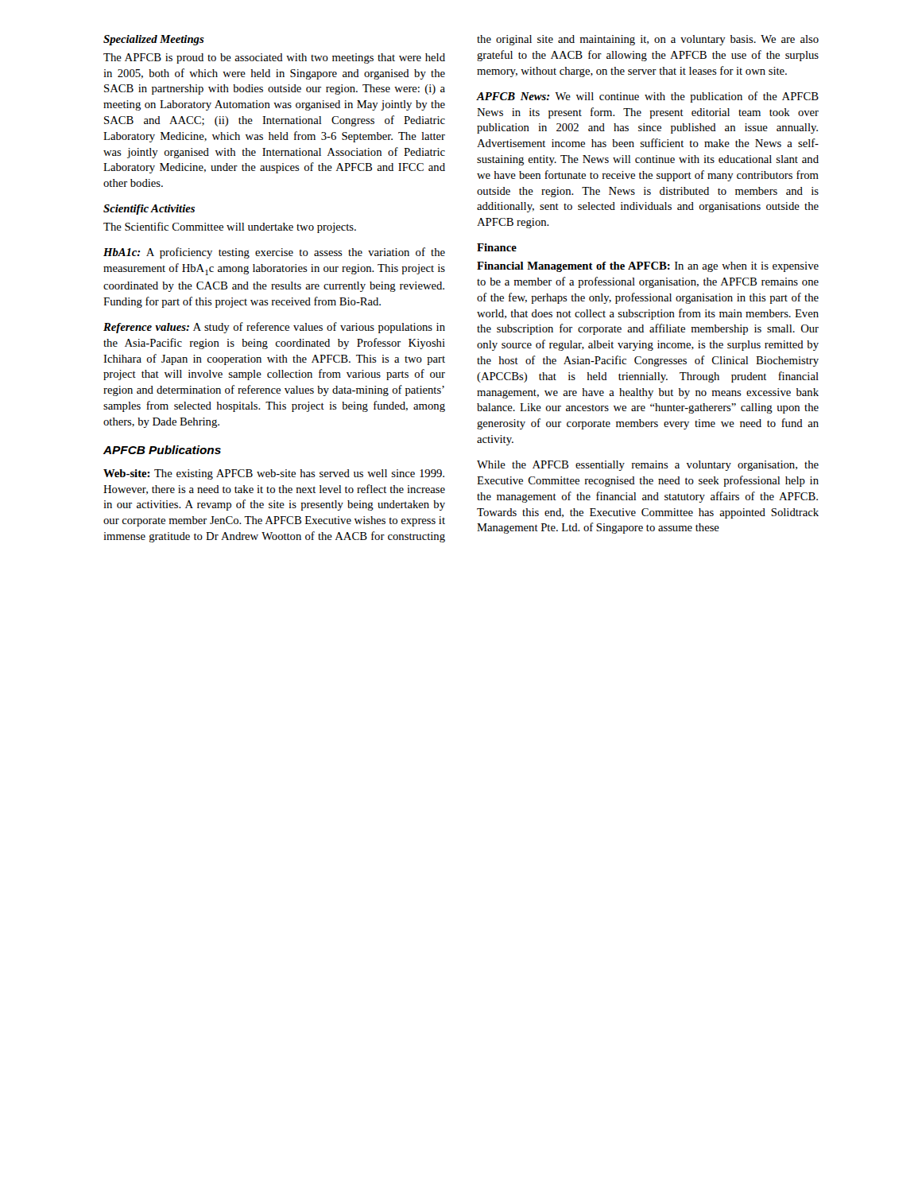Specialized Meetings
The APFCB is proud to be associated with two meetings that were held in 2005, both of which were held in Singapore and organised by the SACB in partnership with bodies outside our region. These were: (i) a meeting on Laboratory Automation was organised in May jointly by the SACB and AACC; (ii) the International Congress of Pediatric Laboratory Medicine, which was held from 3-6 September. The latter was jointly organised with the International Association of Pediatric Laboratory Medicine, under the auspices of the APFCB and IFCC and other bodies.
Scientific Activities
The Scientific Committee will undertake two projects.
HbA1c: A proficiency testing exercise to assess the variation of the measurement of HbA1c among laboratories in our region. This project is coordinated by the CACB and the results are currently being reviewed. Funding for part of this project was received from Bio-Rad.
Reference values: A study of reference values of various populations in the Asia-Pacific region is being coordinated by Professor Kiyoshi Ichihara of Japan in cooperation with the APFCB. This is a two part project that will involve sample collection from various parts of our region and determination of reference values by data-mining of patients’ samples from selected hospitals. This project is being funded, among others, by Dade Behring.
APFCB Publications
Web-site: The existing APFCB web-site has served us well since 1999. However, there is a need to take it to the next level to reflect the increase in our activities. A revamp of the site is presently being undertaken by our corporate member JenCo. The APFCB Executive wishes to express it immense gratitude to Dr Andrew Wootton of the AACB for constructing the original site and maintaining it, on a voluntary basis. We are also grateful to the AACB for allowing the APFCB the use of the surplus memory, without charge, on the server that it leases for it own site.
APFCB News: We will continue with the publication of the APFCB News in its present form. The present editorial team took over publication in 2002 and has since published an issue annually. Advertisement income has been sufficient to make the News a self-sustaining entity. The News will continue with its educational slant and we have been fortunate to receive the support of many contributors from outside the region. The News is distributed to members and is additionally, sent to selected individuals and organisations outside the APFCB region.
Finance
Financial Management of the APFCB: In an age when it is expensive to be a member of a professional organisation, the APFCB remains one of the few, perhaps the only, professional organisation in this part of the world, that does not collect a subscription from its main members. Even the subscription for corporate and affiliate membership is small. Our only source of regular, albeit varying income, is the surplus remitted by the host of the Asian-Pacific Congresses of Clinical Biochemistry (APCCBs) that is held triennially. Through prudent financial management, we are have a healthy but by no means excessive bank balance. Like our ancestors we are “hunter-gatherers” calling upon the generosity of our corporate members every time we need to fund an activity.
While the APFCB essentially remains a voluntary organisation, the Executive Committee recognised the need to seek professional help in the management of the financial and statutory affairs of the APFCB. Towards this end, the Executive Committee has appointed Solidtrack Management Pte. Ltd. of Singapore to assume these